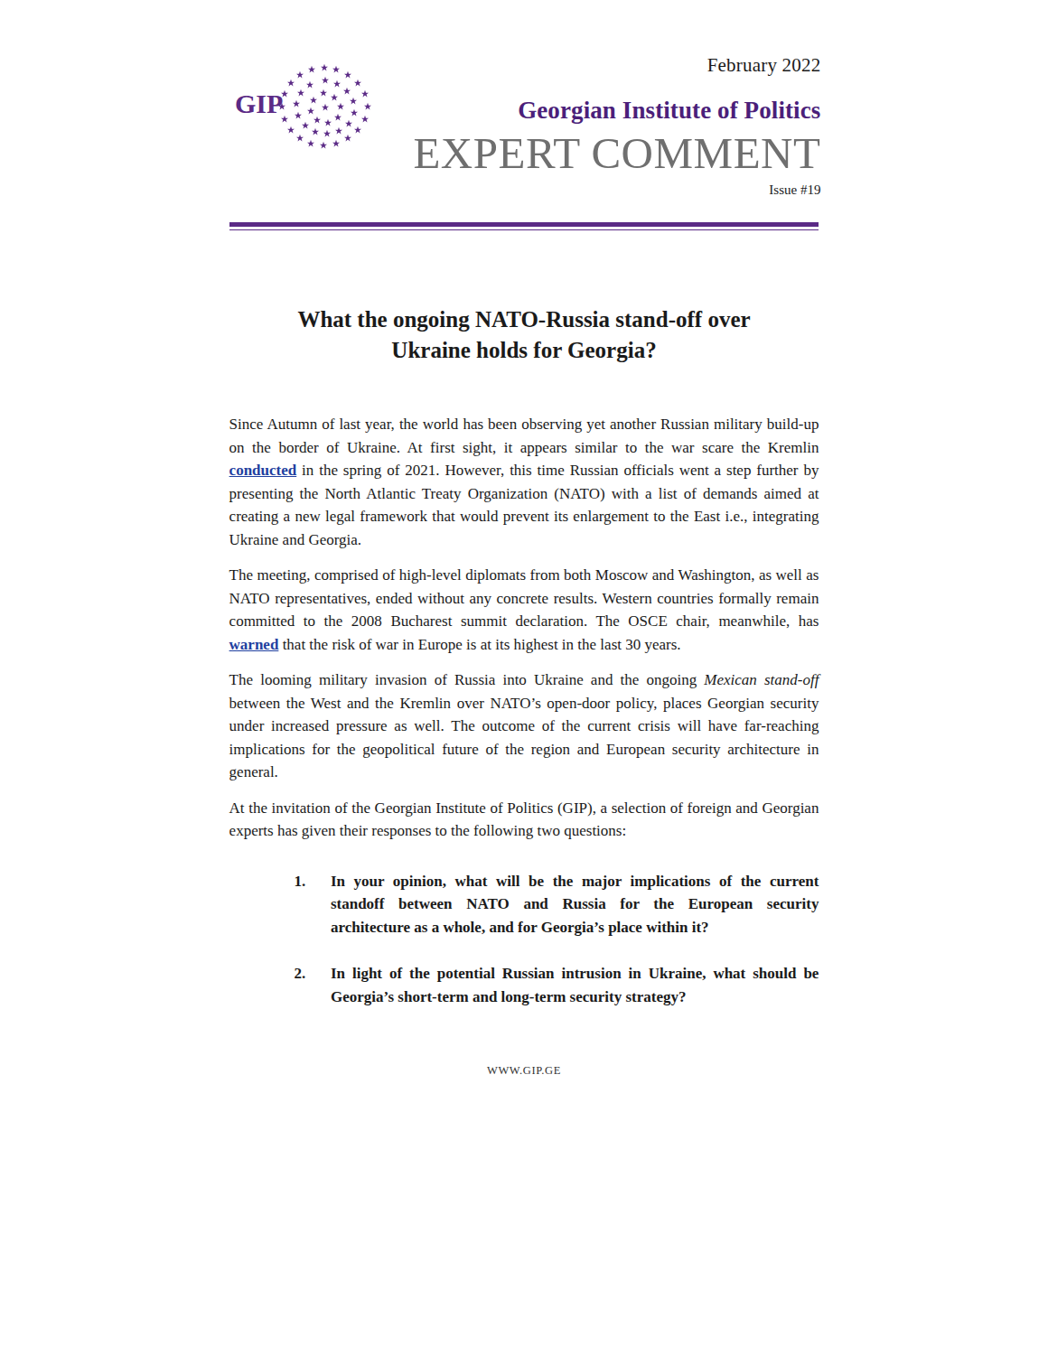GIP
February 2022
Georgian Institute of Politics
EXPERT COMMENT
Issue #19
What the ongoing NATO-Russia stand-off over Ukraine holds for Georgia?
Since Autumn of last year, the world has been observing yet another Russian military build-up on the border of Ukraine. At first sight, it appears similar to the war scare the Kremlin conducted in the spring of 2021. However, this time Russian officials went a step further by presenting the North Atlantic Treaty Organization (NATO) with a list of demands aimed at creating a new legal framework that would prevent its enlargement to the East i.e., integrating Ukraine and Georgia.
The meeting, comprised of high-level diplomats from both Moscow and Washington, as well as NATO representatives, ended without any concrete results. Western countries formally remain committed to the 2008 Bucharest summit declaration. The OSCE chair, meanwhile, has warned that the risk of war in Europe is at its highest in the last 30 years.
The looming military invasion of Russia into Ukraine and the ongoing Mexican stand-off between the West and the Kremlin over NATO’s open-door policy, places Georgian security under increased pressure as well. The outcome of the current crisis will have far-reaching implications for the geopolitical future of the region and European security architecture in general.
At the invitation of the Georgian Institute of Politics (GIP), a selection of foreign and Georgian experts has given their responses to the following two questions:
In your opinion, what will be the major implications of the current standoff between NATO and Russia for the European security architecture as a whole, and for Georgia’s place within it?
In light of the potential Russian intrusion in Ukraine, what should be Georgia’s short-term and long-term security strategy?
WWW.GIP.GE